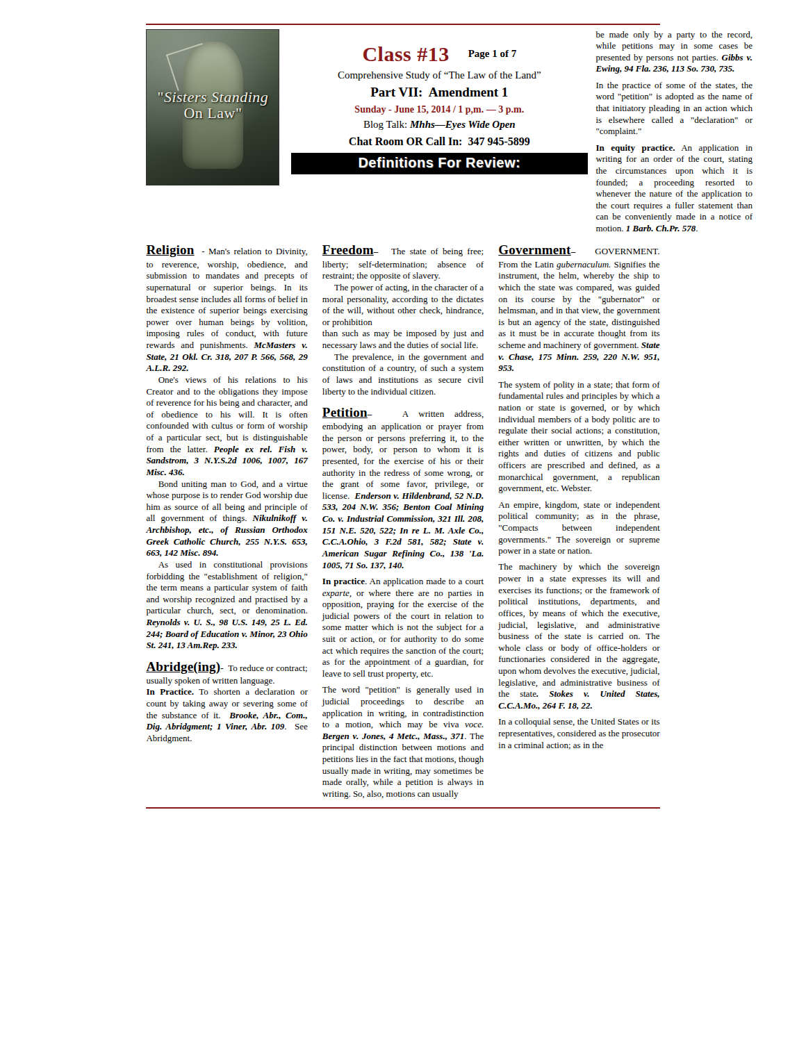"Sisters Standing
On Law"
Class #13 Page 1 of 7
Comprehensive Study of “The Law of the Land”
Part VII: Amendment 1
Sunday - June 15, 2014 / 1 p,m. — 3 p.m.
Blog Talk: Mhhs—Eyes Wide Open
Chat Room OR Call In: 347 945-5899
Definitions For Review:
be made only by a party to the record, while petitions may in some cases be presented by persons not parties. Gibbs v. Ewing, 94 Fla. 236, 113 So. 730, 735.
In the practice of some of the states, the word "petition" is adopted as the name of that initiatory pleading in an action which is elsewhere called a "declaration" or "complaint."
In equity practice. An application in writing for an order of the court, stating the circumstances upon which it is founded; a proceeding resorted to whenever the nature of the application to the court requires a fuller statement than can be conveniently made in a notice of motion. 1 Barb. Ch.Pr. 578.
Religion - Man's relation to Divinity, to reverence, worship, obedience, and submission to mandates and precepts of supernatural or superior beings. In its broadest sense includes all forms of belief in the existence of superior beings exercising power over human beings by volition, imposing rules of conduct, with future rewards and punishments. McMasters v. State, 21 Okl. Cr. 318, 207 P. 566, 568, 29 A.L.R. 292.
One's views of his relations to his Creator and to the obligations they impose of reverence for his being and character, and of obedience to his will. It is often confounded with cultus or form of worship of a particular sect, but is distinguishable from the latter. People ex rel. Fish v. Sandstrom, 3 N.Y.S.2d 1006, 1007, 167 Misc. 436.
Bond uniting man to God, and a virtue whose purpose is to render God worship due him as source of all being and principle of all government of things. Nikulnikoff v. Archbishop, etc., of Russian Orthodox Greek Catholic Church, 255 N.Y.S. 653, 663, 142 Misc. 894.
As used in constitutional provisions forbidding the "establishment of religion," the term means a particular system of faith and worship recognized and practised by a particular church, sect, or denomination. Reynolds v. U. S., 98 U.S. 149, 25 L. Ed. 244; Board of Education v. Minor, 23 Ohio St. 241, 13 Am.Rep. 233.
Abridge(ing)- To reduce or contract; usually spoken of written language.
In Practice. To shorten a declaration or count by taking away or severing some of the substance of it. Brooke, Abr., Com., Dig. Abridgment; 1 Viner, Abr. 109. See Abridgment.
Freedom– The state of being free; liberty; self-determination; absence of restraint; the opposite of slavery.
The power of acting, in the character of a moral personality, according to the dictates of the will, without other check, hindrance, or prohibition
than such as may be imposed by just and necessary laws and the duties of social life.
The prevalence, in the government and constitution of a country, of such a system of laws and institutions as secure civil liberty to the individual citizen.
Petition– A written address, embodying an application or prayer from the person or persons preferring it, to the power, body, or person to whom it is presented, for the exercise of his or their authority in the redress of some wrong, or the grant of some favor, privilege, or license. Enderson v. Hildenbrand, 52 N.D. 533, 204 N.W. 356; Benton Coal Mining Co. v. Industrial Commission, 321 Ill. 208, 151 N.E. 520, 522; In re L. M. Axle Co., C.C.A.Ohio, 3 F.2d 581, 582; State v. American Sugar Refining Co., 138 'La. 1005, 71 So. 137, 140.
In practice. An application made to a court exparte, or where there are no parties in opposition, praying for the exercise of the judicial powers of the court in relation to some matter which is not the subject for a suit or action, or for authority to do some act which requires the sanction of the court; as for the appointment of a guardian, for leave to sell trust property, etc.
The word "petition" is generally used in judicial proceedings to describe an application in writing, in contradistinction to a motion, which may be viva voce. Bergen v. Jones, 4 Metc., Mass., 371. The principal distinction between motions and petitions lies in the fact that motions, though usually made in writing, may sometimes be made orally, while a petition is always in writing. So, also, motions can usually
Government– GOVERNMENT. From the Latin gubernaculum. Signifies the instrument, the helm, whereby the ship to which the state was compared, was guided on its course by the "gubernator" or helmsman, and in that view, the government is but an agency of the state, distinguished as it must be in accurate thought from its scheme and machinery of government. State v. Chase, 175 Minn. 259, 220 N.W. 951, 953.
The system of polity in a state; that form of fundamental rules and principles by which a nation or state is governed, or by which individual members of a body politic are to regulate their social actions; a constitution, either written or unwritten, by which the rights and duties of citizens and public officers are prescribed and defined, as a monarchical government, a republican government, etc. Webster.
An empire, kingdom, state or independent political community; as in the phrase, "Compacts between independent governments." The sovereign or supreme power in a state or nation.
The machinery by which the sovereign power in a state expresses its will and exercises its functions; or the framework of political institutions, departments, and offices, by means of which the executive, judicial, legislative, and administrative business of the state is carried on. The whole class or body of office-holders or functionaries considered in the aggregate, upon whom devolves the executive, judicial, legislative, and administrative business of the state. Stokes v. United States, C.C.A.Mo., 264 F. 18, 22.
In a colloquial sense, the United States or its representatives, considered as the prosecutor in a criminal action; as in the